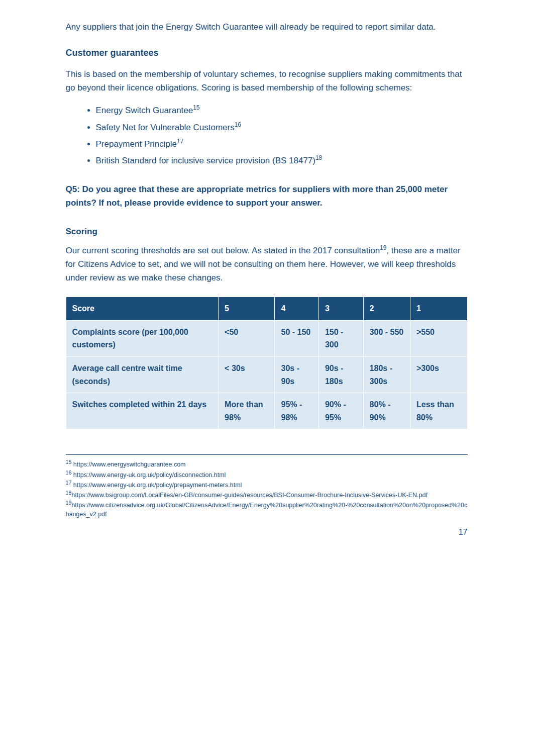Any suppliers that join the Energy Switch Guarantee will already be required to report similar data.
Customer guarantees
This is based on the membership of voluntary schemes, to recognise suppliers making commitments that go beyond their licence obligations. Scoring is based membership of the following schemes:
Energy Switch Guarantee15
Safety Net for Vulnerable Customers16
Prepayment Principle17
British Standard for inclusive service provision (BS 18477)18
Q5: Do you agree that these are appropriate metrics for suppliers with more than 25,000 meter points? If not, please provide evidence to support your answer.
Scoring
Our current scoring thresholds are set out below. As stated in the 2017 consultation19, these are a matter for Citizens Advice to set, and we will not be consulting on them here. However, we will keep thresholds under review as we make these changes.
| Score | 5 | 4 | 3 | 2 | 1 |
| --- | --- | --- | --- | --- | --- |
| Complaints score (per 100,000 customers) | <50 | 50 - 150 | 150 - 300 | 300 - 550 | >550 |
| Average call centre wait time (seconds) | < 30s | 30s - 90s | 90s - 180s | 180s - 300s | >300s |
| Switches completed within 21 days | More than 98% | 95% - 98% | 90% - 95% | 80% - 90% | Less than 80% |
15 https://www.energyswitchguarantee.com
16 https://www.energy-uk.org.uk/policy/disconnection.html
17 https://www.energy-uk.org.uk/policy/prepayment-meters.html
18https://www.bsigroup.com/LocalFiles/en-GB/consumer-guides/resources/BSI-Consumer-Brochure-Inclusive-Services-UK-EN.pdf
19https://www.citizensadvice.org.uk/Global/CitizensAdvice/Energy/Energy%20supplier%20rating%20-%20consultation%20on%20proposed%20changes_v2.pdf
17